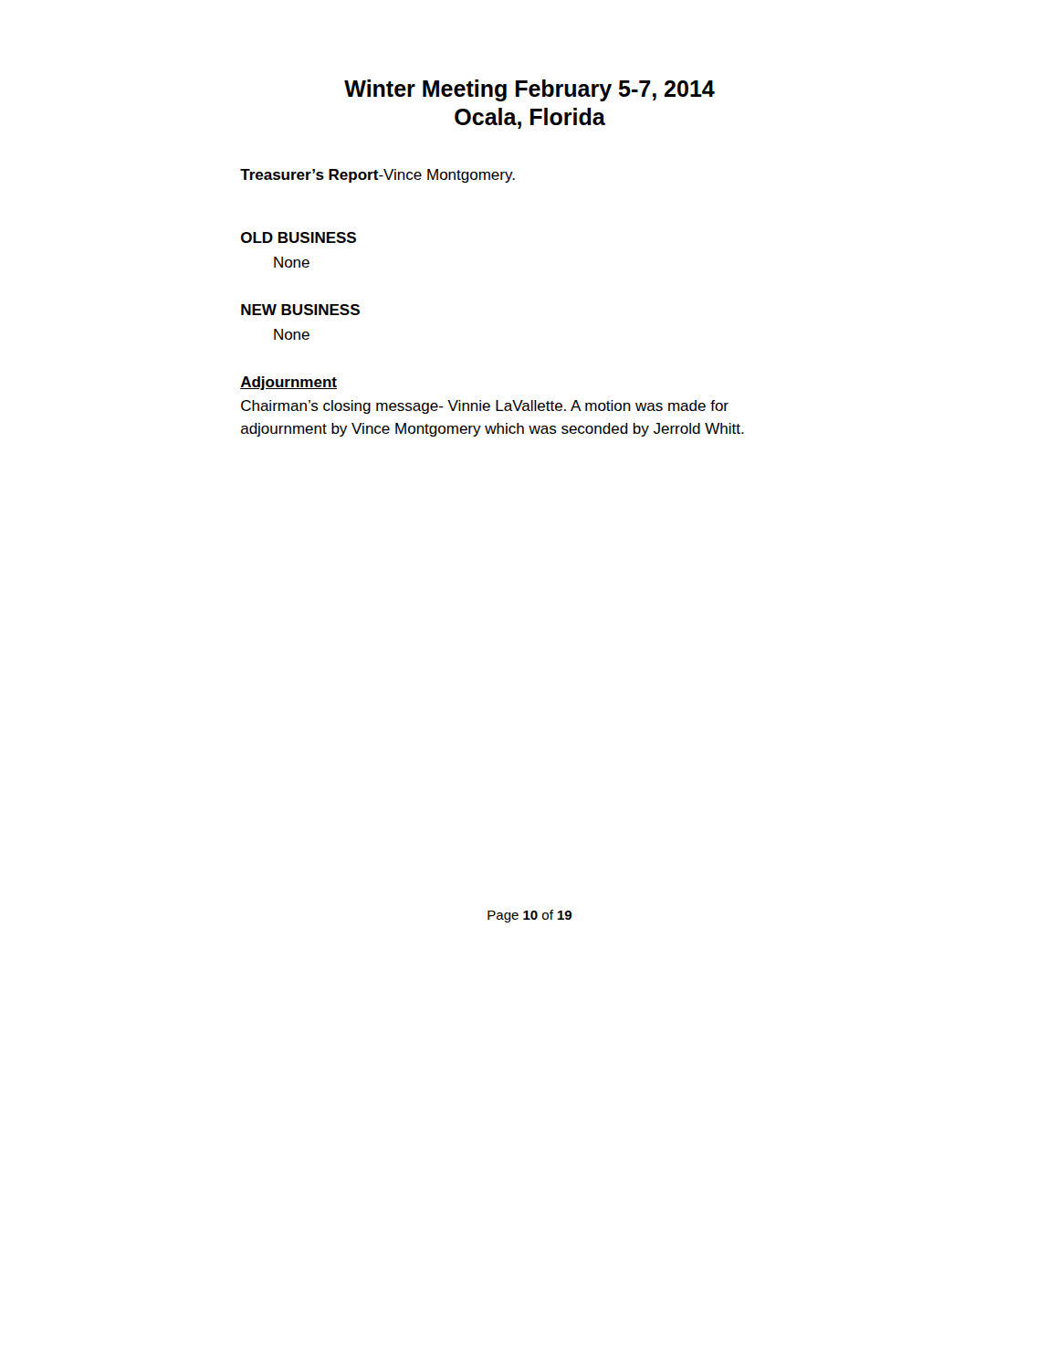Winter Meeting February 5-7, 2014Ocala, Florida
Treasurer’s Report-Vince Montgomery.
Old Business
None
New Business
None
Adjournment
Chairman’s closing message- Vinnie LaVallette. A motion was made for adjournment by Vince Montgomery which was seconded by Jerrold Whitt.
Page 10 of 19